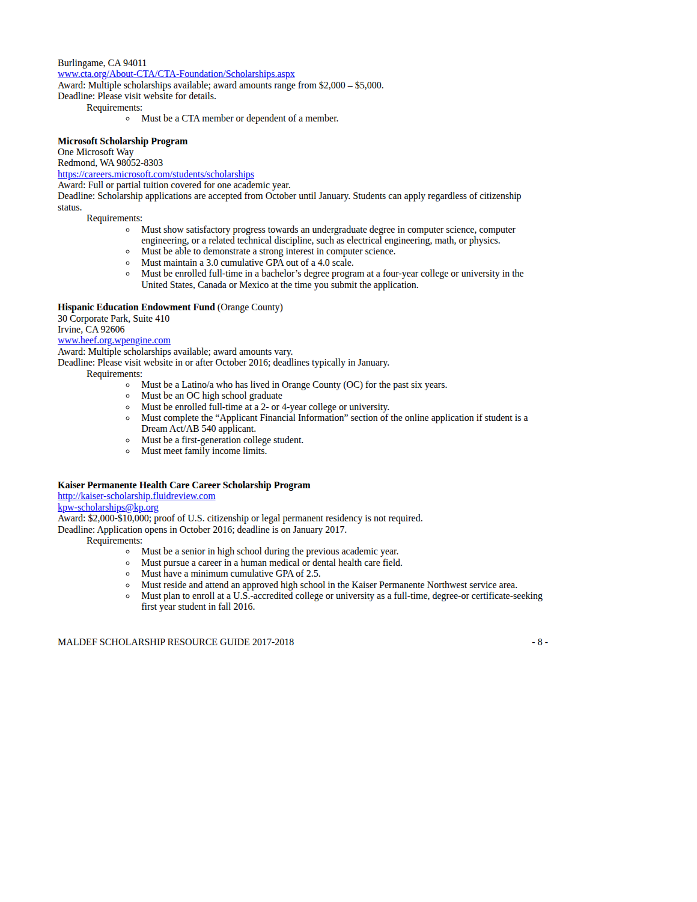Burlingame, CA 94011
www.cta.org/About-CTA/CTA-Foundation/Scholarships.aspx
Award: Multiple scholarships available; award amounts range from $2,000 – $5,000.
Deadline: Please visit website for details.
Requirements:
Must be a CTA member or dependent of a member.
Microsoft Scholarship Program
One Microsoft Way
Redmond, WA 98052-8303
https://careers.microsoft.com/students/scholarships
Award: Full or partial tuition covered for one academic year.
Deadline: Scholarship applications are accepted from October until January. Students can apply regardless of citizenship status.
Requirements:
Must show satisfactory progress towards an undergraduate degree in computer science, computer engineering, or a related technical discipline, such as electrical engineering, math, or physics.
Must be able to demonstrate a strong interest in computer science.
Must maintain a 3.0 cumulative GPA out of a 4.0 scale.
Must be enrolled full-time in a bachelor’s degree program at a four-year college or university in the United States, Canada or Mexico at the time you submit the application.
Hispanic Education Endowment Fund (Orange County)
30 Corporate Park, Suite 410
Irvine, CA 92606
www.heef.org.wpengine.com
Award: Multiple scholarships available; award amounts vary.
Deadline: Please visit website in or after October 2016; deadlines typically in January.
Requirements:
Must be a Latino/a who has lived in Orange County (OC) for the past six years.
Must be an OC high school graduate
Must be enrolled full-time at a 2- or 4-year college or university.
Must complete the “Applicant Financial Information” section of the online application if student is a Dream Act/AB 540 applicant.
Must be a first-generation college student.
Must meet family income limits.
Kaiser Permanente Health Care Career Scholarship Program
http://kaiser-scholarship.fluidreview.com
kpw-scholarships@kp.org
Award: $2,000-$10,000; proof of U.S. citizenship or legal permanent residency is not required.
Deadline: Application opens in October 2016; deadline is on January 2017.
Requirements:
Must be a senior in high school during the previous academic year.
Must pursue a career in a human medical or dental health care field.
Must have a minimum cumulative GPA of 2.5.
Must reside and attend an approved high school in the Kaiser Permanente Northwest service area.
Must plan to enroll at a U.S.-accredited college or university as a full-time, degree-or certificate-seeking first year student in fall 2016.
MALDEF SCHOLARSHIP RESOURCE GUIDE 2017-2018 - 8 -